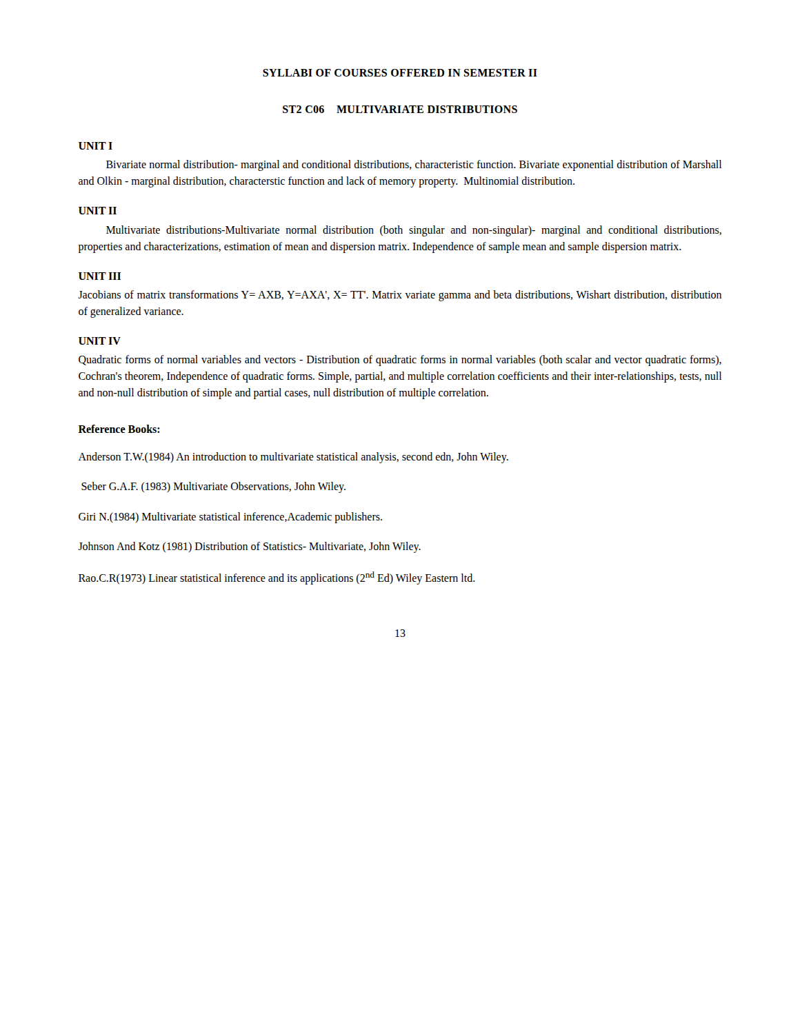SYLLABI OF COURSES OFFERED IN SEMESTER II
ST2 C06 MULTIVARIATE DISTRIBUTIONS
UNIT I
Bivariate normal distribution- marginal and conditional distributions, characteristic function. Bivariate exponential distribution of Marshall and Olkin - marginal distribution, characterstic function and lack of memory property. Multinomial distribution.
UNIT II
Multivariate distributions-Multivariate normal distribution (both singular and non-singular)- marginal and conditional distributions, properties and characterizations, estimation of mean and dispersion matrix. Independence of sample mean and sample dispersion matrix.
UNIT III
Jacobians of matrix transformations Y= AXB, Y=AXA', X= TT'. Matrix variate gamma and beta distributions, Wishart distribution, distribution of generalized variance.
UNIT IV
Quadratic forms of normal variables and vectors - Distribution of quadratic forms in normal variables (both scalar and vector quadratic forms), Cochran's theorem, Independence of quadratic forms. Simple, partial, and multiple correlation coefficients and their inter-relationships, tests, null and non-null distribution of simple and partial cases, null distribution of multiple correlation.
Reference Books:
Anderson T.W.(1984) An introduction to multivariate statistical analysis, second edn, John Wiley.
Seber G.A.F. (1983) Multivariate Observations, John Wiley.
Giri N.(1984) Multivariate statistical inference,Academic publishers.
Johnson And Kotz (1981) Distribution of Statistics- Multivariate, John Wiley.
Rao.C.R(1973) Linear statistical inference and its applications (2nd Ed) Wiley Eastern ltd.
13